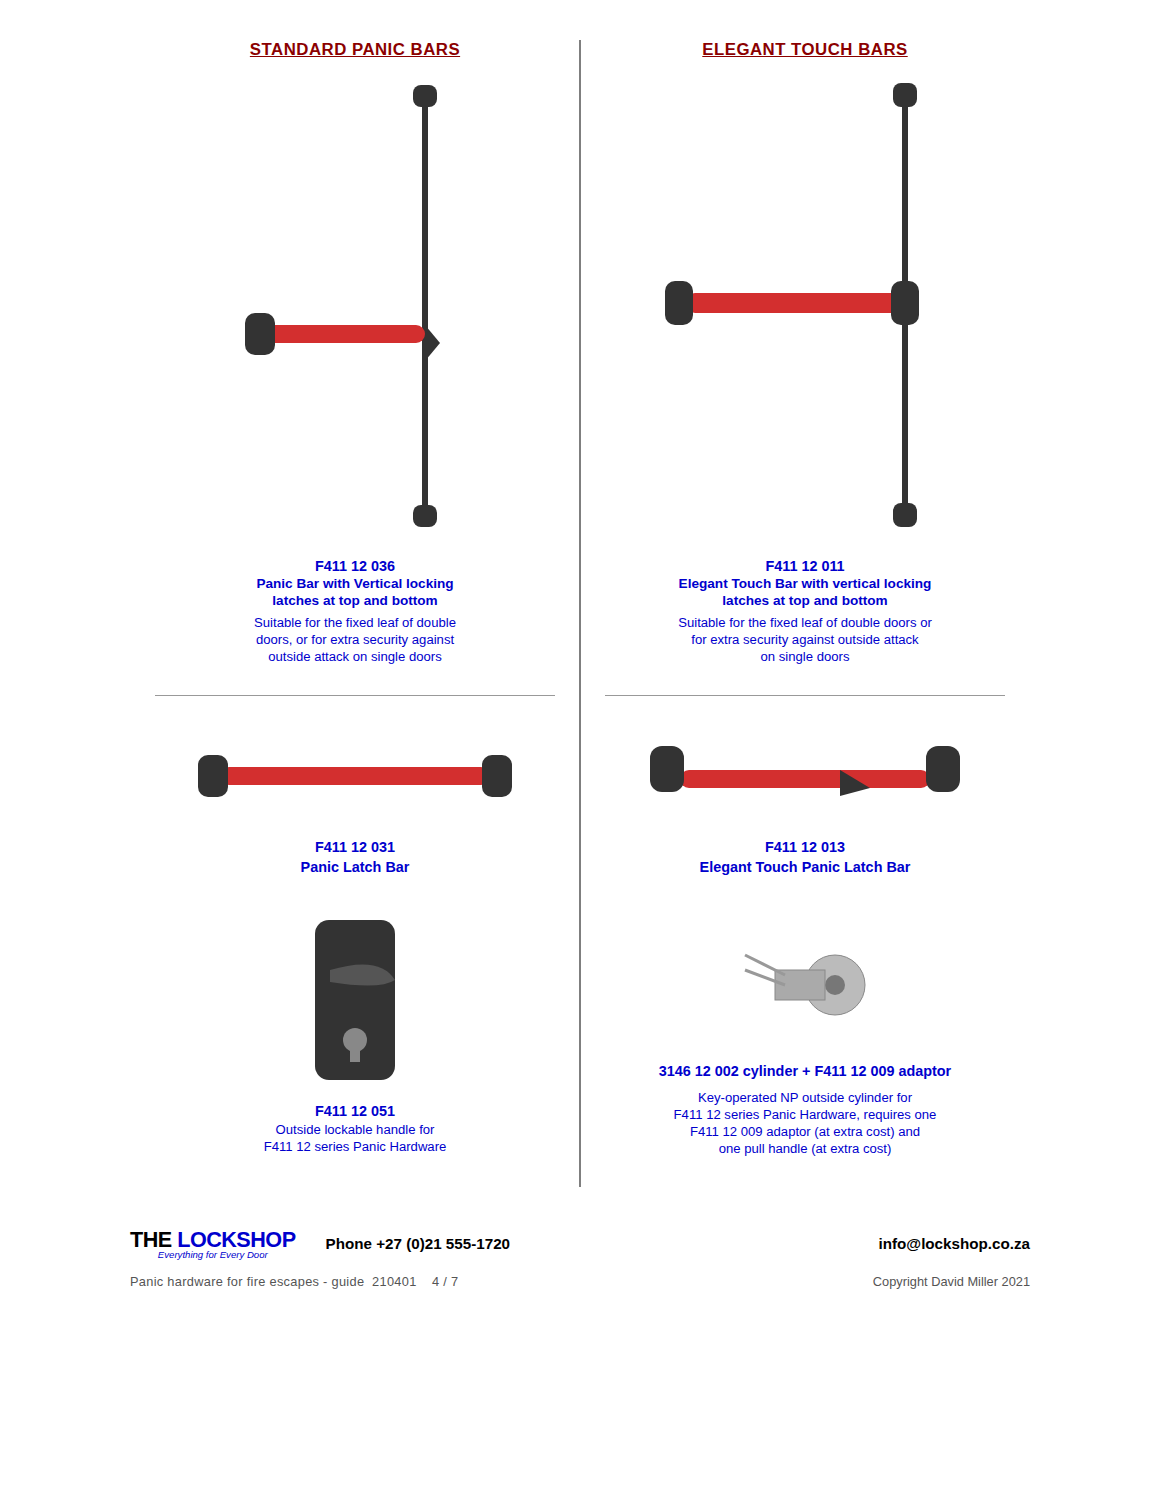STANDARD PANIC BARS
F411 12 036
Panic Bar with Vertical locking
latches at top and bottom
Suitable for the fixed leaf of double
doors, or for extra security against
outside attack on single doors
F411 12 031
Panic Latch Bar
F411 12 051
Outside lockable handle for
F411 12 series Panic Hardware
ELEGANT TOUCH BARS
F411 12 011
Elegant Touch Bar with vertical locking
latches at top and bottom
Suitable for the fixed leaf of double doors or
for extra security against outside attack
on single doors
F411 12 013
Elegant Touch Panic Latch Bar
3146 12 002 cylinder + F411 12 009 adaptor
Key-operated NP outside cylinder for
F411 12 series Panic Hardware, requires one
F411 12 009 adaptor (at extra cost) and
one pull handle (at extra cost)
THE LOCKSHOP Everything for Every Door
Phone +27 (0)21 555-1720
info@lockshop.co.za
Panic hardware for fire escapes - guide 210401 4 / 7
Copyright David Miller 2021